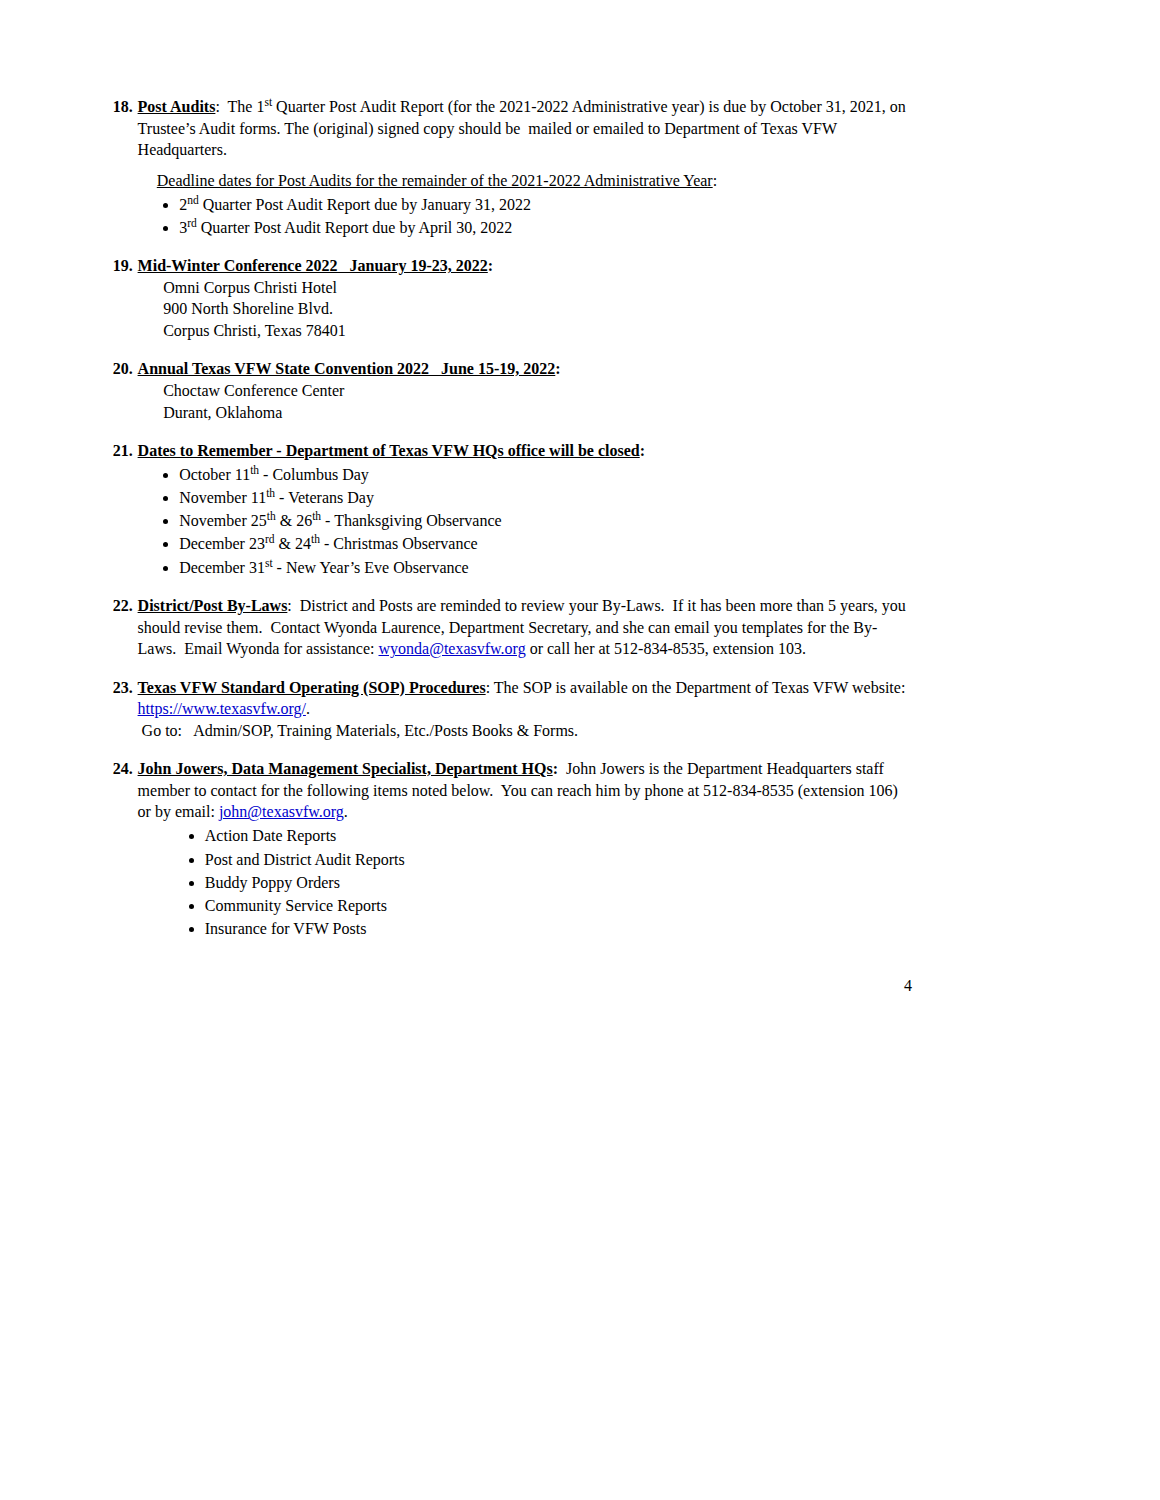18. Post Audits: The 1st Quarter Post Audit Report (for the 2021-2022 Administrative year) is due by October 31, 2021, on Trustee’s Audit forms. The (original) signed copy should be mailed or emailed to Department of Texas VFW Headquarters.
Deadline dates for Post Audits for the remainder of the 2021-2022 Administrative Year:
2nd Quarter Post Audit Report due by January 31, 2022
3rd Quarter Post Audit Report due by April 30, 2022
19. Mid-Winter Conference 2022 January 19-23, 2022:
Omni Corpus Christi Hotel
900 North Shoreline Blvd.
Corpus Christi, Texas 78401
20. Annual Texas VFW State Convention 2022 June 15-19, 2022:
Choctaw Conference Center
Durant, Oklahoma
21. Dates to Remember - Department of Texas VFW HQs office will be closed:
October 11th - Columbus Day
November 11th - Veterans Day
November 25th & 26th - Thanksgiving Observance
December 23rd & 24th - Christmas Observance
December 31st - New Year’s Eve Observance
22. District/Post By-Laws: District and Posts are reminded to review your By-Laws. If it has been more than 5 years, you should revise them. Contact Wyonda Laurence, Department Secretary, and she can email you templates for the By-Laws. Email Wyonda for assistance: wyonda@texasvfw.org or call her at 512-834-8535, extension 103.
23. Texas VFW Standard Operating (SOP) Procedures: The SOP is available on the Department of Texas VFW website: https://www.texasvfw.org/.
Go to: Admin/SOP, Training Materials, Etc./Posts Books & Forms.
24. John Jowers, Data Management Specialist, Department HQs: John Jowers is the Department Headquarters staff member to contact for the following items noted below. You can reach him by phone at 512-834-8535 (extension 106) or by email: john@texasvfw.org.
Action Date Reports
Post and District Audit Reports
Buddy Poppy Orders
Community Service Reports
Insurance for VFW Posts
4